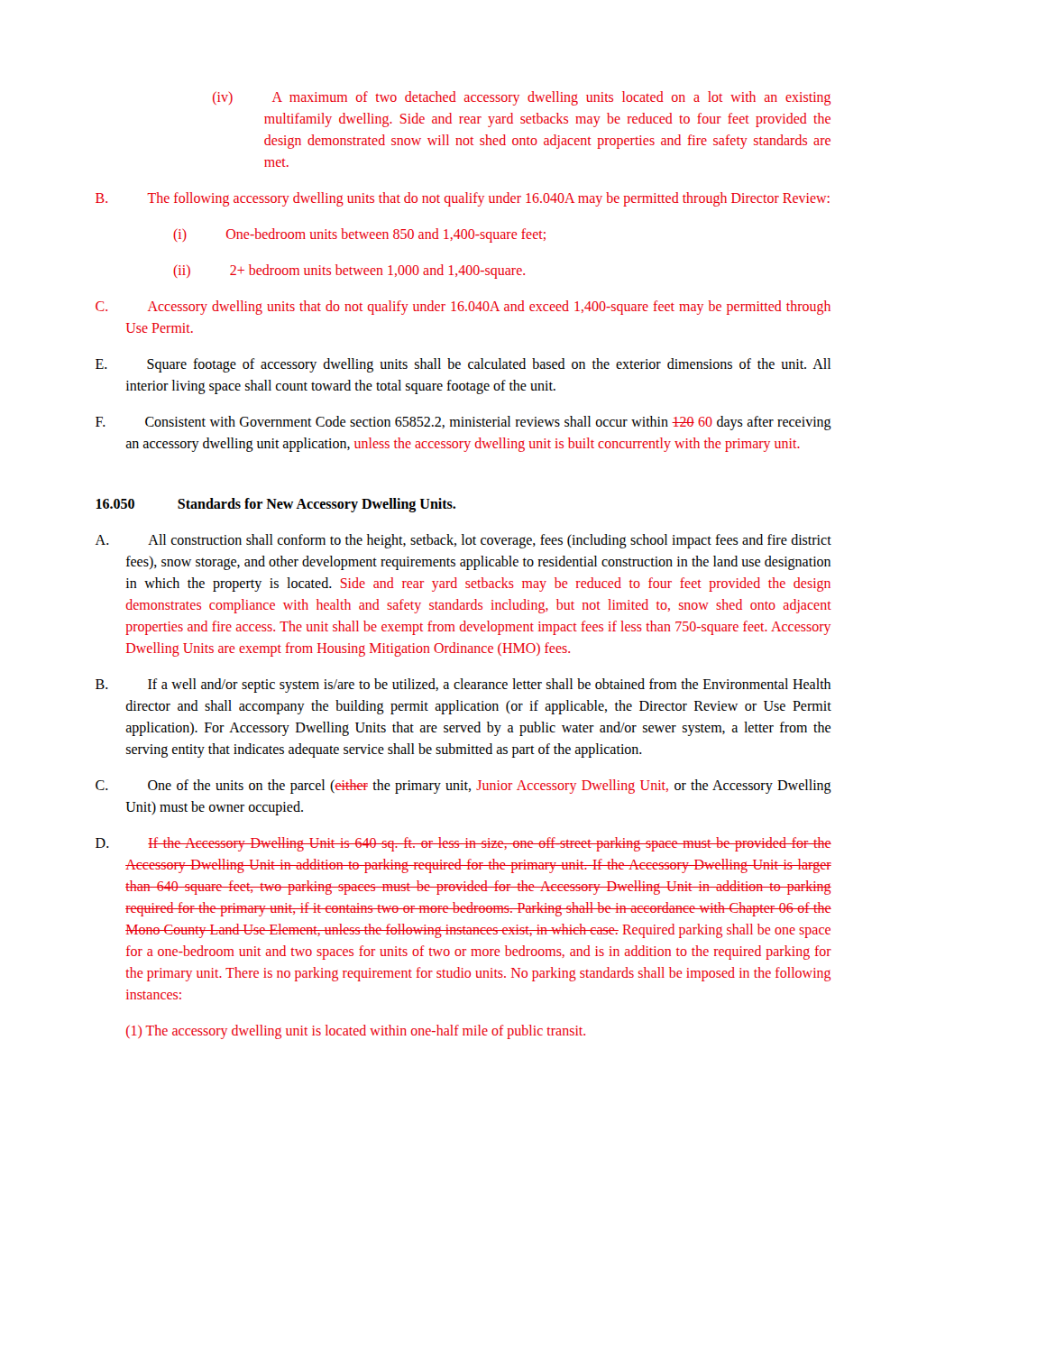(iv) A maximum of two detached accessory dwelling units located on a lot with an existing multifamily dwelling. Side and rear yard setbacks may be reduced to four feet provided the design demonstrated snow will not shed onto adjacent properties and fire safety standards are met.
B. The following accessory dwelling units that do not qualify under 16.040A may be permitted through Director Review:
(i) One-bedroom units between 850 and 1,400-square feet;
(ii) 2+ bedroom units between 1,000 and 1,400-square.
C. Accessory dwelling units that do not qualify under 16.040A and exceed 1,400-square feet may be permitted through Use Permit.
E. Square footage of accessory dwelling units shall be calculated based on the exterior dimensions of the unit. All interior living space shall count toward the total square footage of the unit.
F. Consistent with Government Code section 65852.2, ministerial reviews shall occur within 120 60 days after receiving an accessory dwelling unit application, unless the accessory dwelling unit is built concurrently with the primary unit.
16.050 Standards for New Accessory Dwelling Units.
A. All construction shall conform to the height, setback, lot coverage, fees (including school impact fees and fire district fees), snow storage, and other development requirements applicable to residential construction in the land use designation in which the property is located. Side and rear yard setbacks may be reduced to four feet provided the design demonstrates compliance with health and safety standards including, but not limited to, snow shed onto adjacent properties and fire access. The unit shall be exempt from development impact fees if less than 750-square feet. Accessory Dwelling Units are exempt from Housing Mitigation Ordinance (HMO) fees.
B. If a well and/or septic system is/are to be utilized, a clearance letter shall be obtained from the Environmental Health director and shall accompany the building permit application (or if applicable, the Director Review or Use Permit application). For Accessory Dwelling Units that are served by a public water and/or sewer system, a letter from the serving entity that indicates adequate service shall be submitted as part of the application.
C. One of the units on the parcel (either the primary unit, Junior Accessory Dwelling Unit, or the Accessory Dwelling Unit) must be owner occupied.
D. If the Accessory Dwelling Unit is 640 sq. ft. or less in size, one off-street parking space must be provided for the Accessory Dwelling Unit in addition to parking required for the primary unit. If the Accessory Dwelling Unit is larger than 640 square feet, two parking spaces must be provided for the Accessory Dwelling Unit in addition to parking required for the primary unit, if it contains two or more bedrooms. Parking shall be in accordance with Chapter 06 of the Mono County Land Use Element, unless the following instances exist, in which case. Required parking shall be one space for a one-bedroom unit and two spaces for units of two or more bedrooms, and is in addition to the required parking for the primary unit. There is no parking requirement for studio units. No parking standards shall be imposed in the following instances:
(1) The accessory dwelling unit is located within one-half mile of public transit.